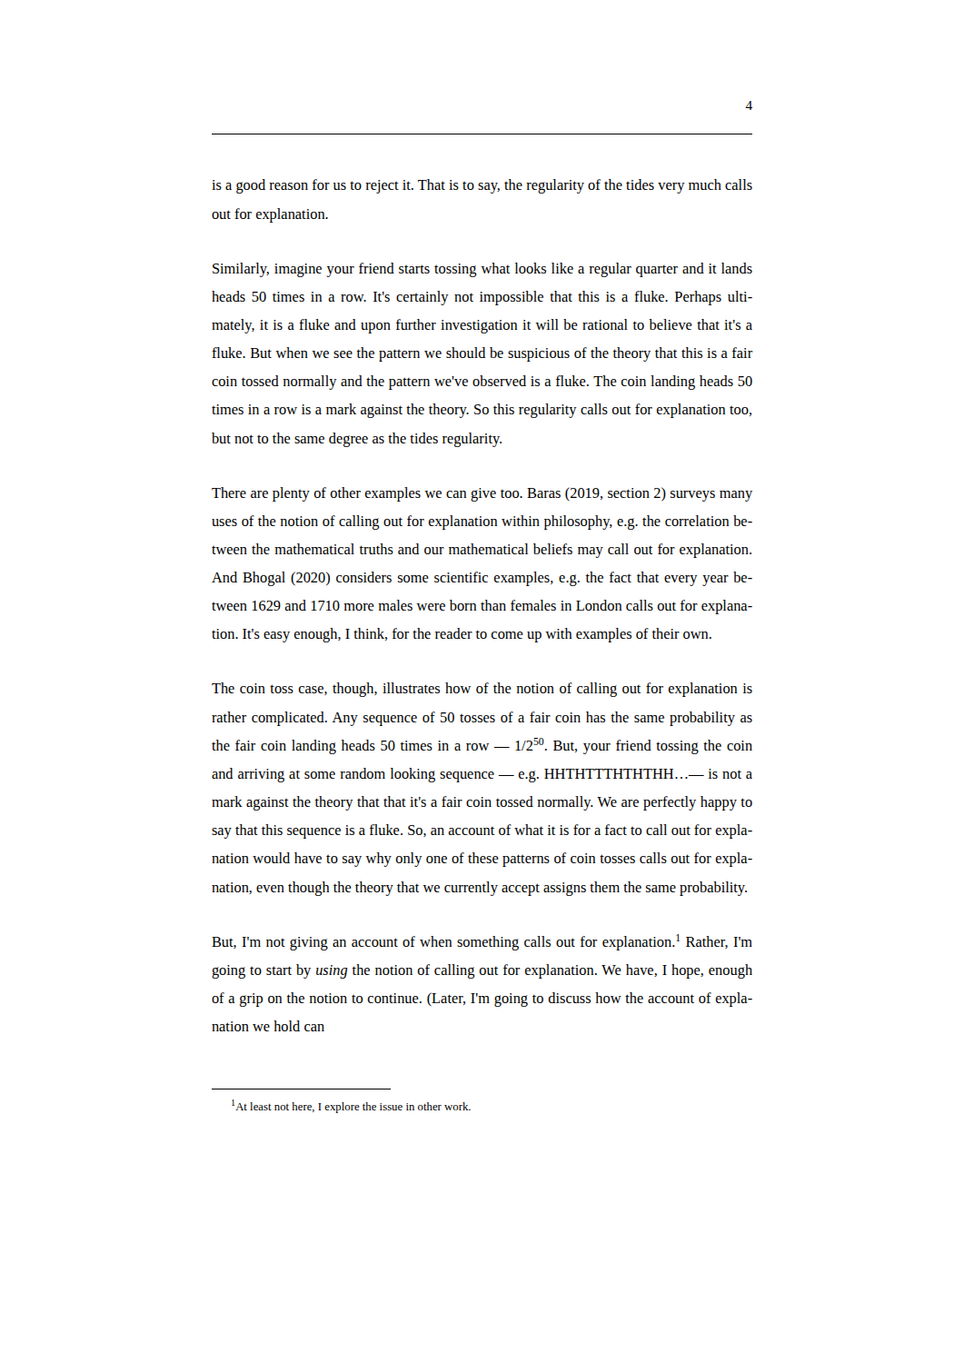4
is a good reason for us to reject it. That is to say, the regularity of the tides very much calls out for explanation.
Similarly, imagine your friend starts tossing what looks like a regular quarter and it lands heads 50 times in a row. It's certainly not impossible that this is a fluke. Perhaps ultimately, it is a fluke and upon further investigation it will be rational to believe that it's a fluke. But when we see the pattern we should be suspicious of the theory that this is a fair coin tossed normally and the pattern we've observed is a fluke. The coin landing heads 50 times in a row is a mark against the theory. So this regularity calls out for explanation too, but not to the same degree as the tides regularity.
There are plenty of other examples we can give too. Baras (2019, section 2) surveys many uses of the notion of calling out for explanation within philosophy, e.g. the correlation between the mathematical truths and our mathematical beliefs may call out for explanation. And Bhogal (2020) considers some scientific examples, e.g. the fact that every year between 1629 and 1710 more males were born than females in London calls out for explanation. It's easy enough, I think, for the reader to come up with examples of their own.
The coin toss case, though, illustrates how of the notion of calling out for explanation is rather complicated. Any sequence of 50 tosses of a fair coin has the same probability as the fair coin landing heads 50 times in a row — 1/250. But, your friend tossing the coin and arriving at some random looking sequence — e.g. HHTHTTTHTHTHH…— is not a mark against the theory that that it's a fair coin tossed normally. We are perfectly happy to say that this sequence is a fluke. So, an account of what it is for a fact to call out for explanation would have to say why only one of these patterns of coin tosses calls out for explanation, even though the theory that we currently accept assigns them the same probability.
But, I'm not giving an account of when something calls out for explanation.1 Rather, I'm going to start by using the notion of calling out for explanation. We have, I hope, enough of a grip on the notion to continue. (Later, I'm going to discuss how the account of explanation we hold can
1At least not here, I explore the issue in other work.